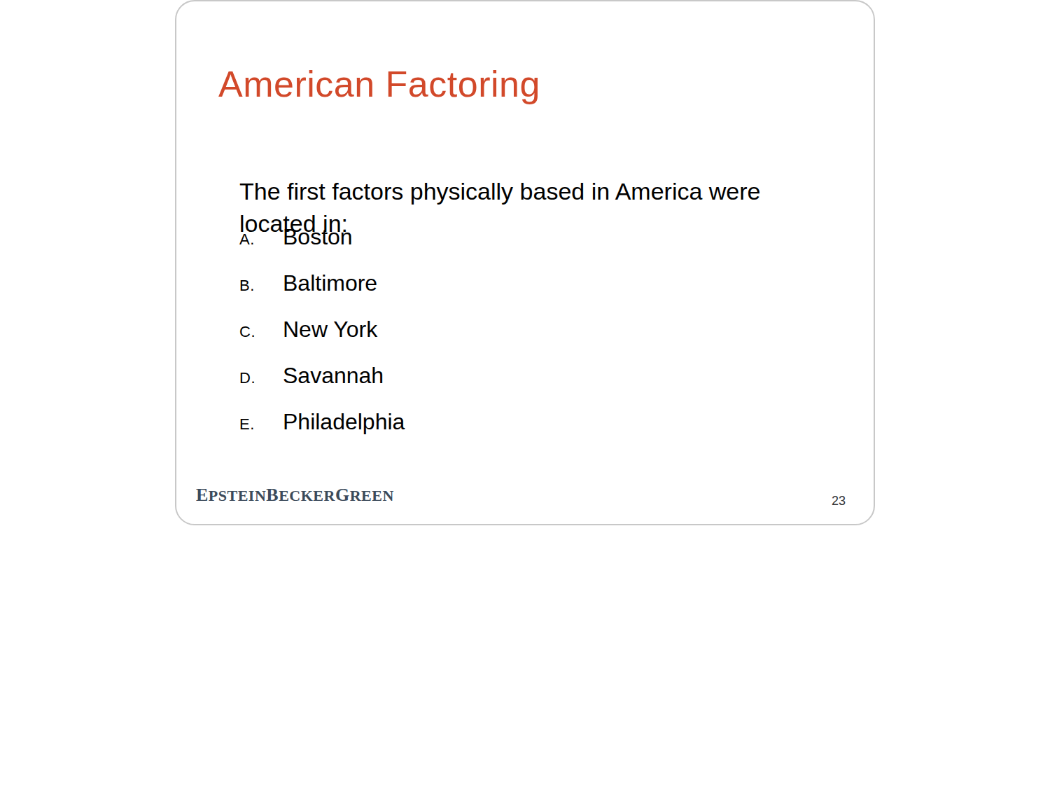American Factoring
The first factors physically based in America were located in:
A. Boston
B. Baltimore
C. New York
D. Savannah
E. Philadelphia
EPSTEINBECKERGREEN
23